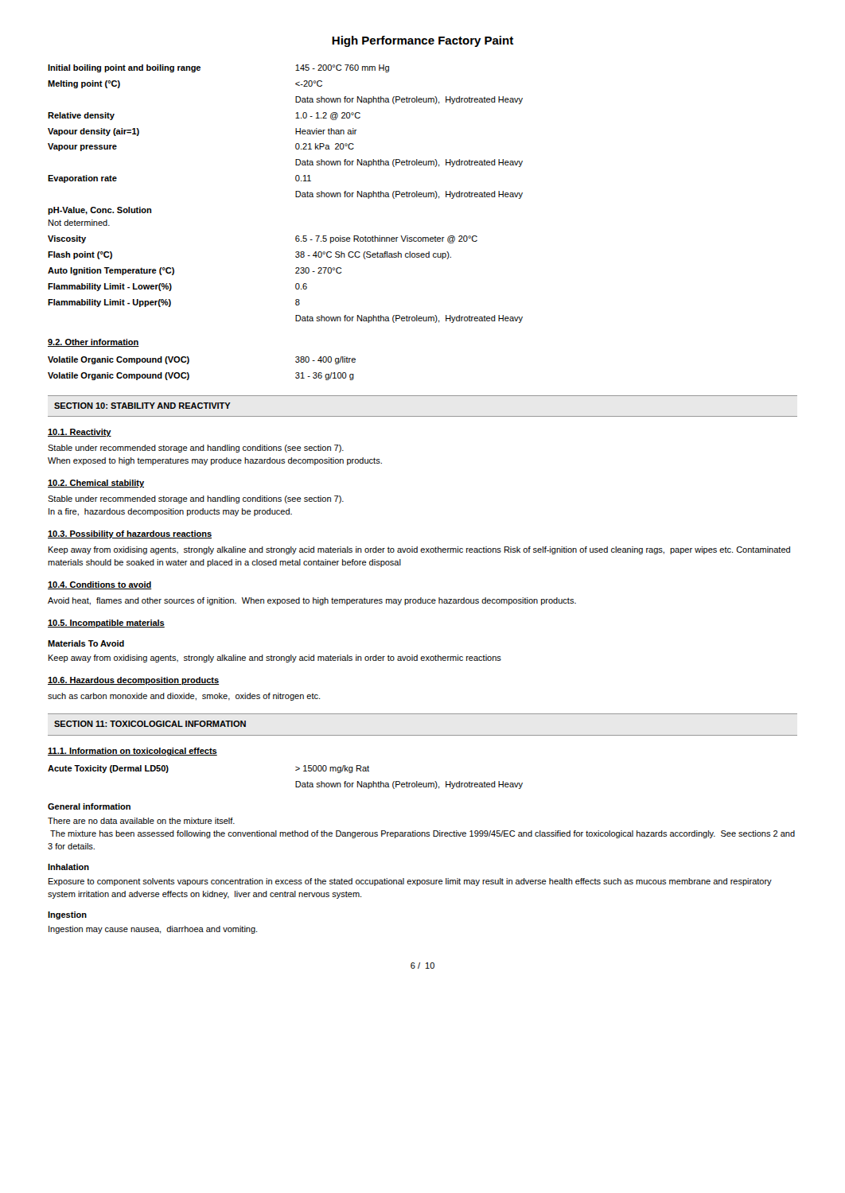High Performance Factory Paint
| Initial boiling point and boiling range | 145 - 200°C 760 mm Hg |
| Melting point (°C) | <-20°C |
| | Data shown for Naphtha (Petroleum), Hydrotreated Heavy |
| Relative density | 1.0 - 1.2 @ 20°C |
| Vapour density (air=1) | Heavier than air |
| Vapour pressure | 0.21 kPa 20°C |
| | Data shown for Naphtha (Petroleum), Hydrotreated Heavy |
| Evaporation rate | 0.11 |
| | Data shown for Naphtha (Petroleum), Hydrotreated Heavy |
| pH-Value, Conc. Solution Not determined. | |
| Viscosity | 6.5 - 7.5 poise Rotothinner Viscometer @ 20°C |
| Flash point (°C) | 38 - 40°C Sh CC (Setaflash closed cup). |
| Auto Ignition Temperature (°C) | 230 - 270°C |
| Flammability Limit - Lower(%) | 0.6 |
| Flammability Limit - Upper(%) | 8 |
| | Data shown for Naphtha (Petroleum), Hydrotreated Heavy |
9.2. Other information
| Volatile Organic Compound (VOC) | 380 - 400 g/litre |
| Volatile Organic Compound (VOC) | 31 - 36 g/100 g |
SECTION 10: STABILITY AND REACTIVITY
10.1. Reactivity
Stable under recommended storage and handling conditions (see section 7).
When exposed to high temperatures may produce hazardous decomposition products.
10.2. Chemical stability
Stable under recommended storage and handling conditions (see section 7).
In a fire, hazardous decomposition products may be produced.
10.3. Possibility of hazardous reactions
Keep away from oxidising agents, strongly alkaline and strongly acid materials in order to avoid exothermic reactions Risk of self-ignition of used cleaning rags, paper wipes etc. Contaminated materials should be soaked in water and placed in a closed metal container before disposal
10.4. Conditions to avoid
Avoid heat, flames and other sources of ignition. When exposed to high temperatures may produce hazardous decomposition products.
10.5. Incompatible materials
Materials To Avoid
Keep away from oxidising agents, strongly alkaline and strongly acid materials in order to avoid exothermic reactions
10.6. Hazardous decomposition products
such as carbon monoxide and dioxide, smoke, oxides of nitrogen etc.
SECTION 11: TOXICOLOGICAL INFORMATION
11.1. Information on toxicological effects
| Acute Toxicity (Dermal LD50) | > 15000 mg/kg Rat |
| | Data shown for Naphtha (Petroleum), Hydrotreated Heavy |
General information
There are no data available on the mixture itself.
The mixture has been assessed following the conventional method of the Dangerous Preparations Directive 1999/45/EC and classified for toxicological hazards accordingly. See sections 2 and 3 for details.
Inhalation
Exposure to component solvents vapours concentration in excess of the stated occupational exposure limit may result in adverse health effects such as mucous membrane and respiratory system irritation and adverse effects on kidney, liver and central nervous system.
Ingestion
Ingestion may cause nausea, diarrhoea and vomiting.
6 / 10